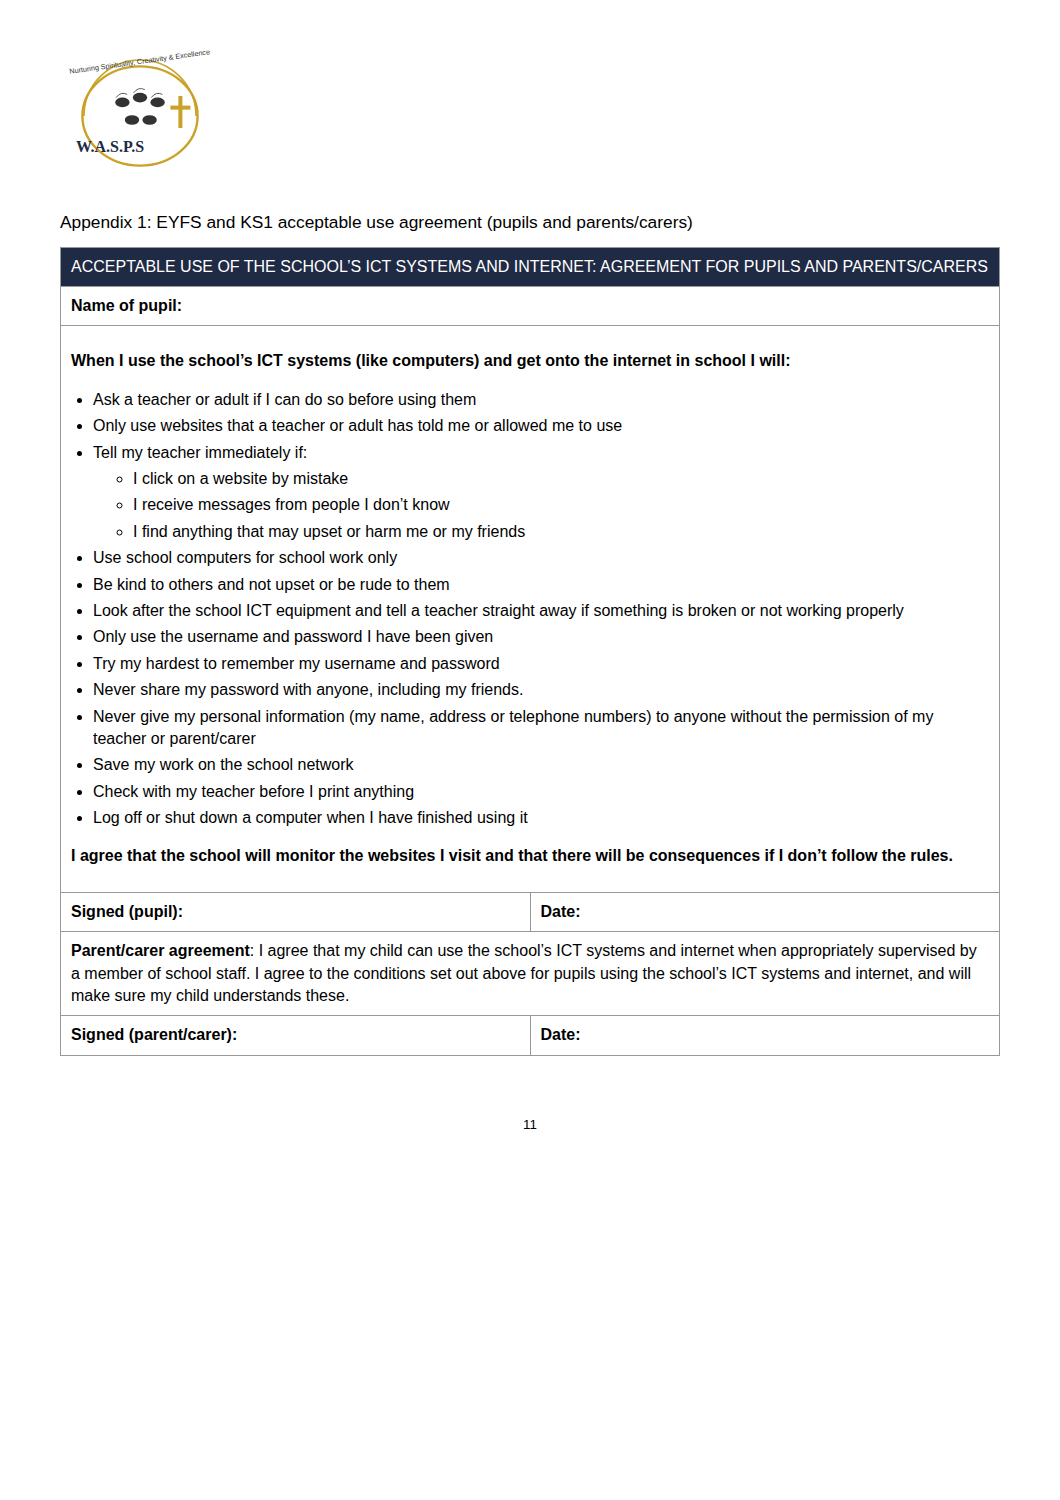Nurturing Spirituality, Creativity & Excellence W.A.S.P.S
Appendix 1: EYFS and KS1 acceptable use agreement (pupils and parents/carers)
| Acceptable use of the school’s ICT systems and internet: agreement for pupils and parents/carers |
| Name of pupil: |
| When I use the school’s ICT systems (like computers) and get onto the internet in school I will: Ask a teacher or adult if I can do so before using them Only use websites that a teacher or adult has told me or allowed me to use Tell my teacher immediately if: I click on a website by mistake I receive messages from people I don’t know I find anything that may upset or harm me or my friends Use school computers for school work only Be kind to others and not upset or be rude to them Look after the school ICT equipment and tell a teacher straight away if something is broken or not working properly Only use the username and password I have been given Try my hardest to remember my username and password Never share my password with anyone, including my friends. Never give my personal information (my name, address or telephone numbers) to anyone without the permission of my teacher or parent/carer Save my work on the school network Check with my teacher before I print anything Log off or shut down a computer when I have finished using it I agree that the school will monitor the websites I visit and that there will be consequences if I don’t follow the rules. |
| Signed (pupil): | Date: |
| Parent/carer agreement : I agree that my child can use the school’s ICT systems and internet when appropriately supervised by a member of school staff. I agree to the conditions set out above for pupils using the school’s ICT systems and internet, and will make sure my child understands these. |
| Signed (parent/carer): | Date: |
11